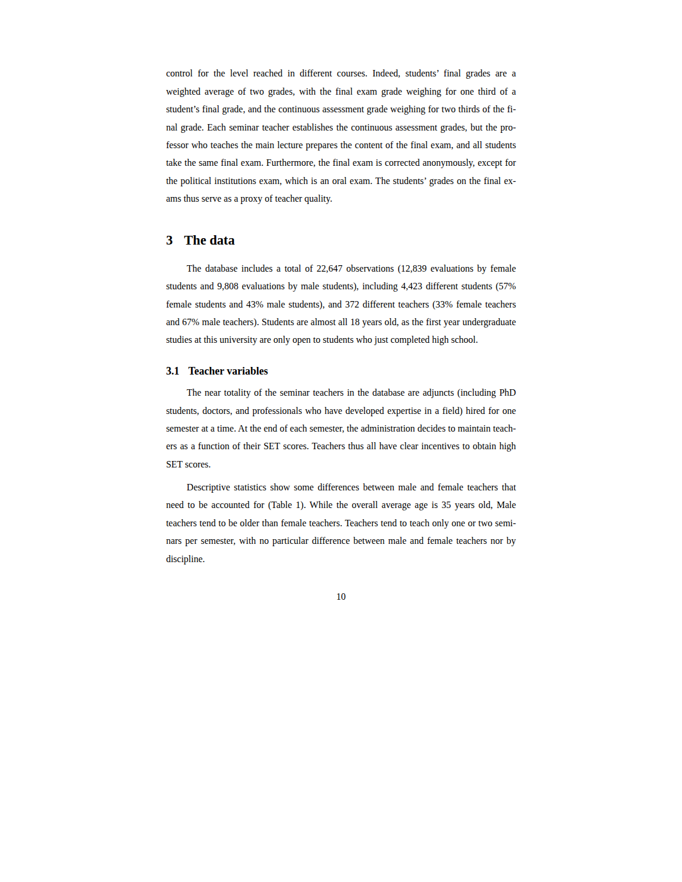control for the level reached in different courses. Indeed, students’ final grades are a weighted average of two grades, with the final exam grade weighing for one third of a student’s final grade, and the continuous assessment grade weighing for two thirds of the final grade. Each seminar teacher establishes the continuous assessment grades, but the professor who teaches the main lecture prepares the content of the final exam, and all students take the same final exam. Furthermore, the final exam is corrected anonymously, except for the political institutions exam, which is an oral exam. The students’ grades on the final exams thus serve as a proxy of teacher quality.
3 The data
The database includes a total of 22,647 observations (12,839 evaluations by female students and 9,808 evaluations by male students), including 4,423 different students (57% female students and 43% male students), and 372 different teachers (33% female teachers and 67% male teachers). Students are almost all 18 years old, as the first year undergraduate studies at this university are only open to students who just completed high school.
3.1 Teacher variables
The near totality of the seminar teachers in the database are adjuncts (including PhD students, doctors, and professionals who have developed expertise in a field) hired for one semester at a time. At the end of each semester, the administration decides to maintain teachers as a function of their SET scores. Teachers thus all have clear incentives to obtain high SET scores.
Descriptive statistics show some differences between male and female teachers that need to be accounted for (Table 1). While the overall average age is 35 years old, Male teachers tend to be older than female teachers. Teachers tend to teach only one or two seminars per semester, with no particular difference between male and female teachers nor by discipline.
10